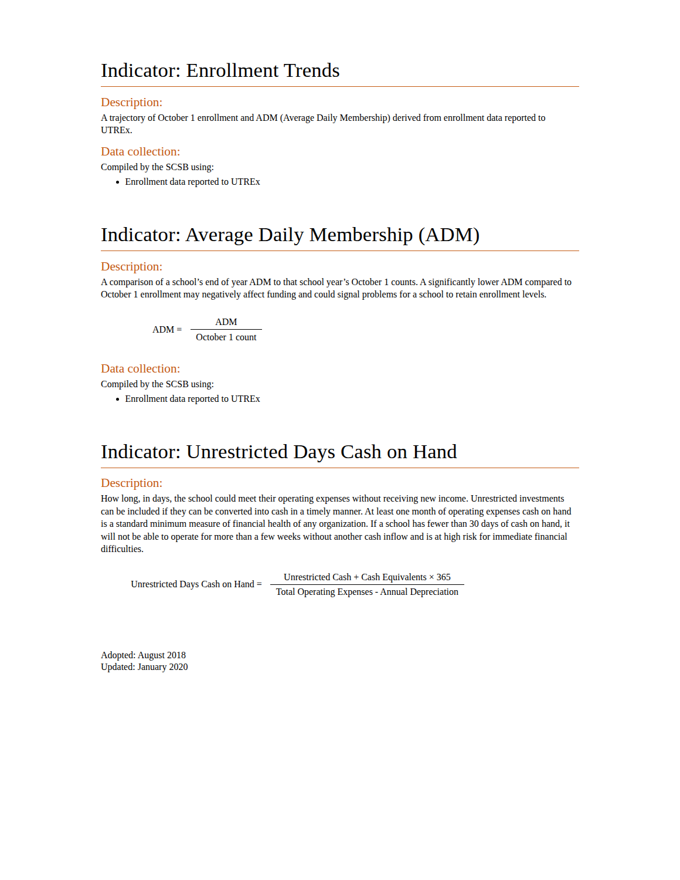Indicator: Enrollment Trends
Description:
A trajectory of October 1 enrollment and ADM (Average Daily Membership) derived from enrollment data reported to UTREx.
Data collection:
Compiled by the SCSB using:
Enrollment data reported to UTREx
Indicator: Average Daily Membership (ADM)
Description:
A comparison of a school’s end of year ADM to that school year’s October 1 counts. A significantly lower ADM compared to October 1 enrollment may negatively affect funding and could signal problems for a school to retain enrollment levels.
ADM = ADM October 1 count
Data collection:
Compiled by the SCSB using:
Enrollment data reported to UTREx
Indicator: Unrestricted Days Cash on Hand
Description:
How long, in days, the school could meet their operating expenses without receiving new income. Unrestricted investments can be included if they can be converted into cash in a timely manner. At least one month of operating expenses cash on hand is a standard minimum measure of financial health of any organization. If a school has fewer than 30 days of cash on hand, it will not be able to operate for more than a few weeks without another cash inflow and is at high risk for immediate financial difficulties.
Unrestricted Days Cash on Hand = Unrestricted Cash + Cash Equivalents × 365 Total Operating Expenses - Annual Depreciation
Adopted: August 2018
Updated: January 2020